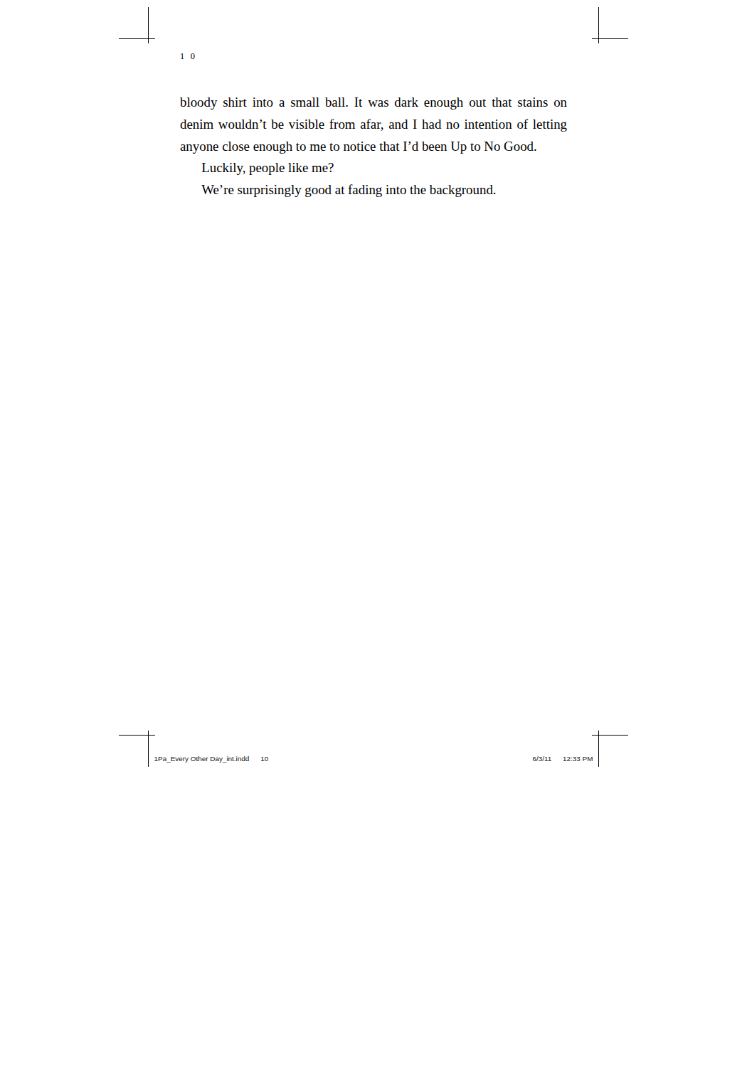1 0
bloody shirt into a small ball. It was dark enough out that stains on denim wouldn’t be visible from afar, and I had no intention of letting anyone close enough to me to notice that I’d been Up to No Good.
Luckily, people like me?
We’re surprisingly good at fading into the background.
1Pa_Every Other Day_int.indd 10
6/3/1112:33 PM